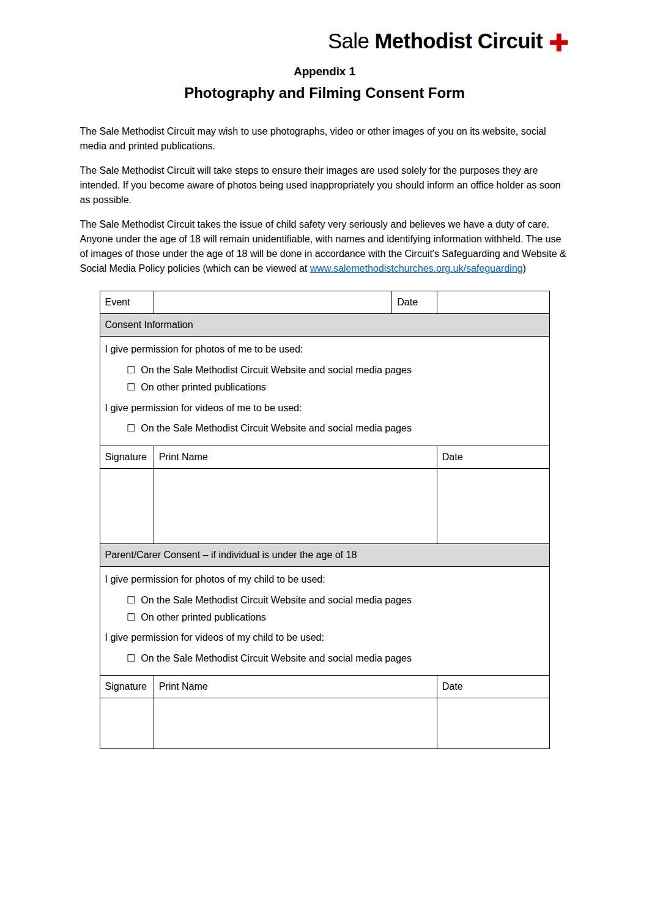Sale Methodist Circuit✚
Appendix 1
Photography and Filming Consent Form
The Sale Methodist Circuit may wish to use photographs, video or other images of you on its website, social media and printed publications.
The Sale Methodist Circuit will take steps to ensure their images are used solely for the purposes they are intended. If you become aware of photos being used inappropriately you should inform an office holder as soon as possible.
The Sale Methodist Circuit takes the issue of child safety very seriously and believes we have a duty of care. Anyone under the age of 18 will remain unidentifiable, with names and identifying information withheld. The use of images of those under the age of 18 will be done in accordance with the Circuit's Safeguarding and Website & Social Media Policy policies (which can be viewed at www.salemethodistchurches.org.uk/safeguarding)
| Event | | Date | |
| Consent Information |
| I give permission for photos of me to be used: On the Sale Methodist Circuit Website and social media pages On other printed publications I give permission for videos of me to be used: On the Sale Methodist Circuit Website and social media pages |
| Signature | Print Name | Date |
| Parent/Carer Consent – if individual is under the age of 18 |
| I give permission for photos of my child to be used: On the Sale Methodist Circuit Website and social media pages On other printed publications I give permission for videos of my child to be used: On the Sale Methodist Circuit Website and social media pages |
| Signature | Print Name | Date |